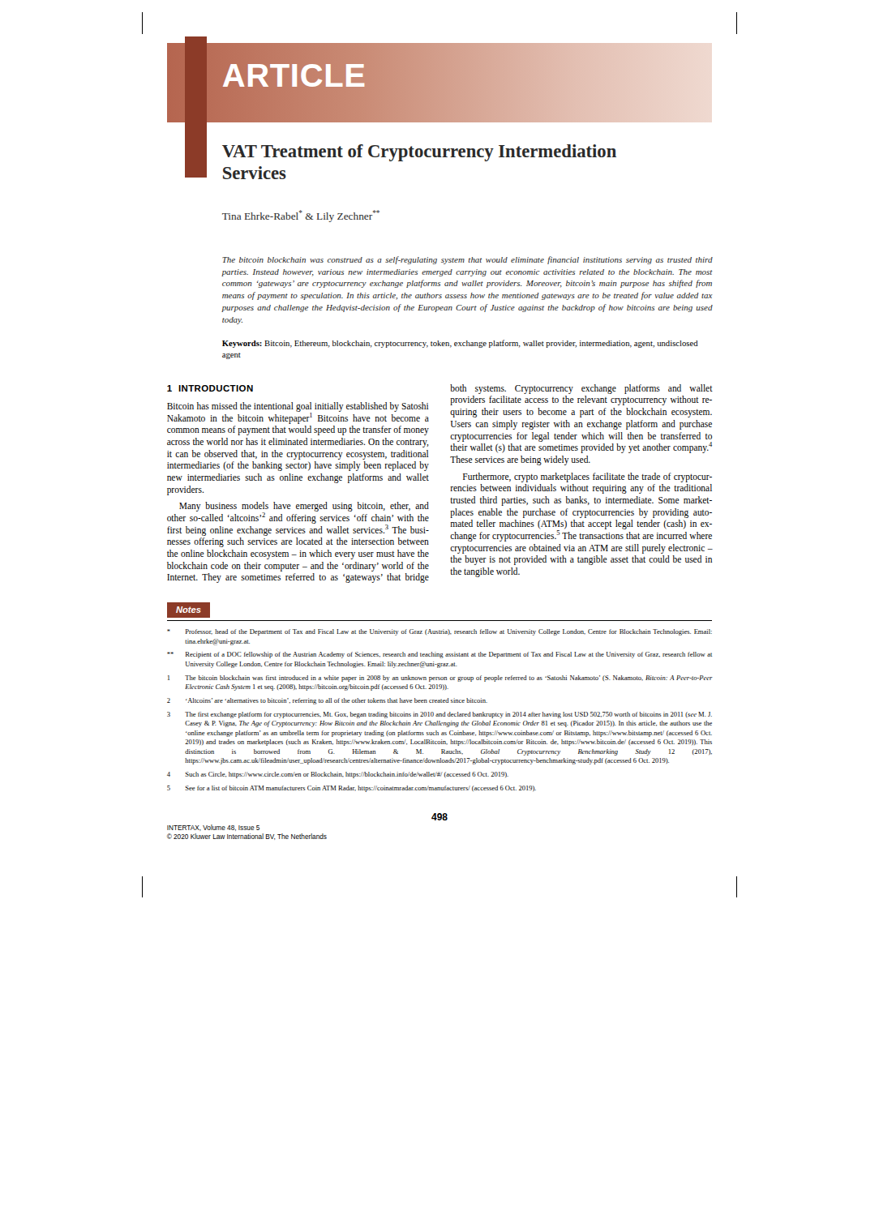ARTICLE
VAT Treatment of Cryptocurrency Intermediation
Services
Tina Ehrke-Rabel* & Lily Zechner**
The bitcoin blockchain was construed as a self-regulating system that would eliminate financial institutions serving as trusted third parties. Instead however, various new intermediaries emerged carrying out economic activities related to the blockchain. The most common ‘gateways’ are cryptocurrency exchange platforms and wallet providers. Moreover, bitcoin’s main purpose has shifted from means of payment to speculation. In this article, the authors assess how the mentioned gateways are to be treated for value added tax purposes and challenge the Hedqvist-decision of the European Court of Justice against the backdrop of how bitcoins are being used today.
Keywords: Bitcoin, Ethereum, blockchain, cryptocurrency, token, exchange platform, wallet provider, intermediation, agent, undisclosed agent
1 Introduction
Bitcoin has missed the intentional goal initially established by Satoshi Nakamoto in the bitcoin whitepaper1 Bitcoins have not become a common means of payment that would speed up the transfer of money across the world nor has it eliminated intermediaries. On the contrary, it can be observed that, in the cryptocurrency ecosystem, traditional intermediaries (of the banking sector) have simply been replaced by new intermediaries such as online exchange platforms and wallet providers.
Many business models have emerged using bitcoin, ether, and other so-called ‘altcoins’2 and offering services ‘off chain’ with the first being online exchange services and wallet services.3 The businesses offering such services are located at the intersection between the online blockchain ecosystem – in which every user must have the blockchain code on their computer – and the ‘ordinary’ world of the Internet. They are sometimes referred to as ‘gateways’ that bridge both systems. Cryptocurrency exchange platforms and wallet providers facilitate access to the relevant cryptocurrency without requiring their users to become a part of the blockchain ecosystem. Users can simply register with an exchange platform and purchase cryptocurrencies for legal tender which will then be transferred to their wallet (s) that are sometimes provided by yet another company.4 These services are being widely used.
Furthermore, crypto marketplaces facilitate the trade of cryptocurrencies between individuals without requiring any of the traditional trusted third parties, such as banks, to intermediate. Some marketplaces enable the purchase of cryptocurrencies by providing automated teller machines (ATMs) that accept legal tender (cash) in exchange for cryptocurrencies.5 The transactions that are incurred where cryptocurrencies are obtained via an ATM are still purely electronic – the buyer is not provided with a tangible asset that could be used in the tangible world.
Notes
*Professor, head of the Department of Tax and Fiscal Law at the University of Graz (Austria), research fellow at University College London, Centre for Blockchain Technologies. Email: tina.ehrke@uni-graz.at.
**Recipient of a DOC fellowship of the Austrian Academy of Sciences, research and teaching assistant at the Department of Tax and Fiscal Law at the University of Graz, research fellow at University College London, Centre for Blockchain Technologies. Email: lily.zechner@uni-graz.at.
1 The bitcoin blockchain was first introduced in a white paper in 2008 by an unknown person or group of people referred to as ‘Satoshi Nakamoto’ (S. Nakamoto, Bitcoin: A Peer-to-Peer Electronic Cash System 1 et seq. (2008), https://bitcoin.org/bitcoin.pdf (accessed 6 Oct. 2019)).
2‘Altcoins’ are ‘alternatives to bitcoin’, referring to all of the other tokens that have been created since bitcoin.
3 The first exchange platform for cryptocurrencies, Mt. Gox, began trading bitcoins in 2010 and declared bankruptcy in 2014 after having lost USD 502,750 worth of bitcoins in 2011 (see M. J. Casey & P. Vigna, The Age of Cryptocurrency: How Bitcoin and the Blockchain Are Challenging the Global Economic Order 81 et seq. (Picador 2015)). In this article, the authors use the ‘online exchange platform’ as an umbrella term for proprietary trading (on platforms such as Coinbase, https://www.coinbase.com/ or Bitstamp, https://www.bitstamp.net/ (accessed 6 Oct. 2019)) and trades on marketplaces (such as Kraken, https://www.kraken.com/, LocalBitcoin, https://localbitcoin.com/or Bitcoin. de, https://www.bitcoin.de/ (accessed 6 Oct. 2019)). This distinction is borrowed from G. Hileman & M. Rauchs, Global Cryptocurrency Benchmarking Study 12 (2017), https://www.jbs.cam.ac.uk/fileadmin/user_upload/research/centres/alternative-finance/downloads/2017-global-cryptocurrency-benchmarking-study.pdf (accessed 6 Oct. 2019).
4 Such as Circle, https://www.circle.com/en or Blockchain, https://blockchain.info/de/wallet/#/ (accessed 6 Oct. 2019).
5 See for a list of bitcoin ATM manufacturers Coin ATM Radar, https://coinatmradar.com/manufacturers/ (accessed 6 Oct. 2019).
498
INTERTAX, Volume 48, Issue 5
© 2020 Kluwer Law International BV, The Netherlands